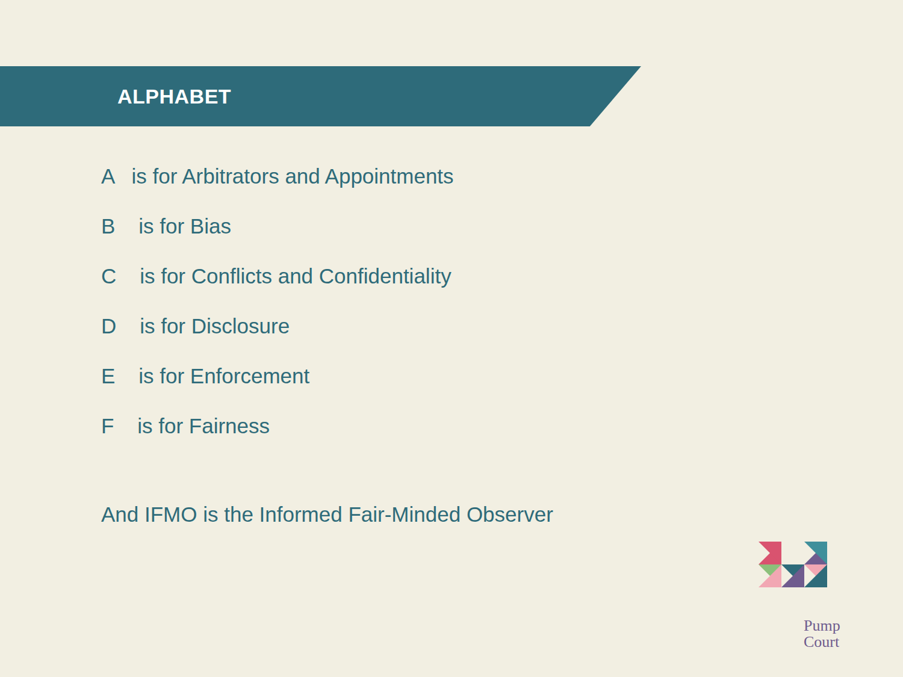ALPHABET
A is for Arbitrators and Appointments
B is for Bias
C is for Conflicts and Confidentiality
D is for Disclosure
E is for Enforcement
F is for Fairness
And IFMO is the Informed Fair-Minded Observer
Pump
Court